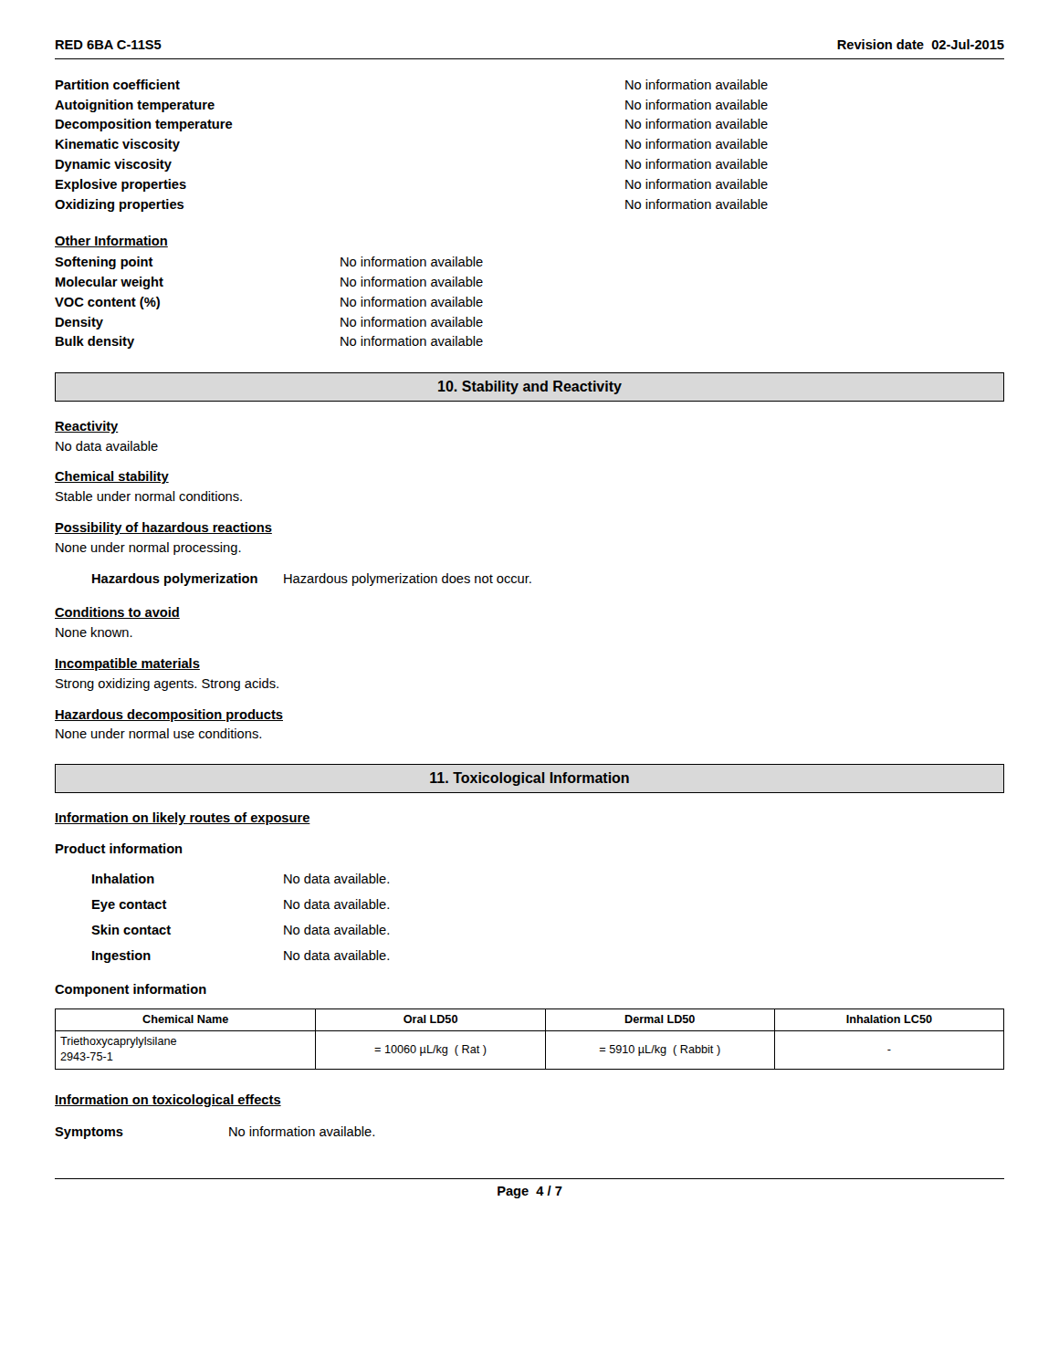RED 6BA C-11S5 Revision date 02-Jul-2015
| Partition coefficient | | No information available |
| Autoignition temperature | | No information available |
| Decomposition temperature | | No information available |
| Kinematic viscosity | | No information available |
| Dynamic viscosity | | No information available |
| Explosive properties | | No information available |
| Oxidizing properties | | No information available |
Other Information
| Softening point | No information available | |
| Molecular weight | No information available | |
| VOC content (%) | No information available | |
| Density | No information available | |
| Bulk density | No information available | |
10. Stability and Reactivity
Reactivity
No data available
Chemical stability
Stable under normal conditions.
Possibility of hazardous reactions
None under normal processing.
| Hazardous polymerization | Hazardous polymerization does not occur. |
Conditions to avoid
None known.
Incompatible materials
Strong oxidizing agents. Strong acids.
Hazardous decomposition products
None under normal use conditions.
11. Toxicological Information
Information on likely routes of exposure
Product information
| Inhalation | No data available. |
| Eye contact | No data available. |
| Skin contact | No data available. |
| Ingestion | No data available. |
Component information
| Chemical Name | Oral LD50 | Dermal LD50 | Inhalation LC50 |
| --- | --- | --- | --- |
| Triethoxycaprylylsilane 2943-75-1 | = 10060 µL/kg ( Rat ) | = 5910 µL/kg ( Rabbit ) | - |
Information on toxicological effects
Symptoms No information available.
Page 4 / 7